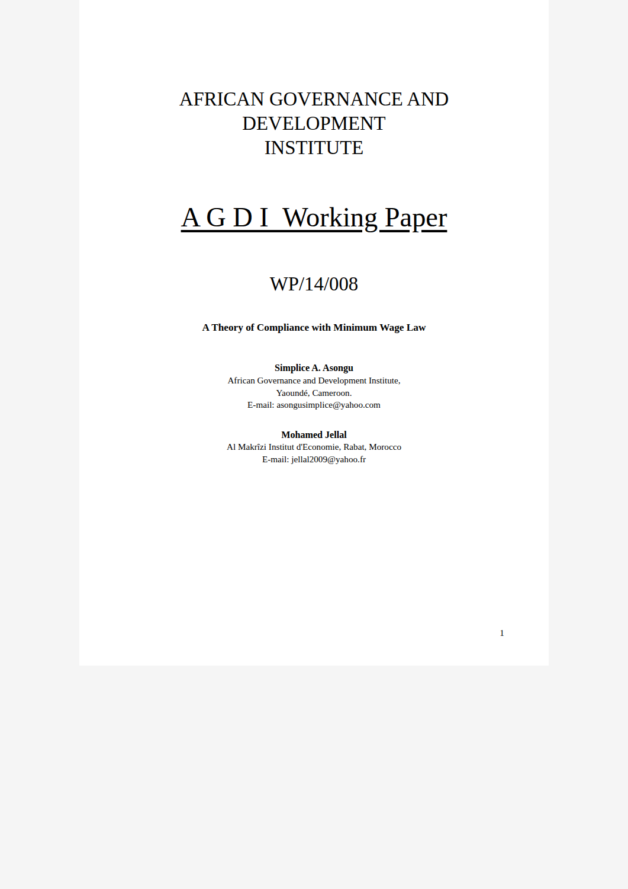AFRICAN GOVERNANCE AND DEVELOPMENT
INSTITUTE
A G D I Working Paper
WP/14/008
A Theory of Compliance with Minimum Wage Law
Simplice A. Asongu
African Governance and Development Institute,
Yaoundé, Cameroon.
E-mail: asongusimplice@yahoo.com
Mohamed Jellal
Al Makrîzi Institut d'Economie, Rabat, Morocco
E-mail: jellal2009@yahoo.fr
1